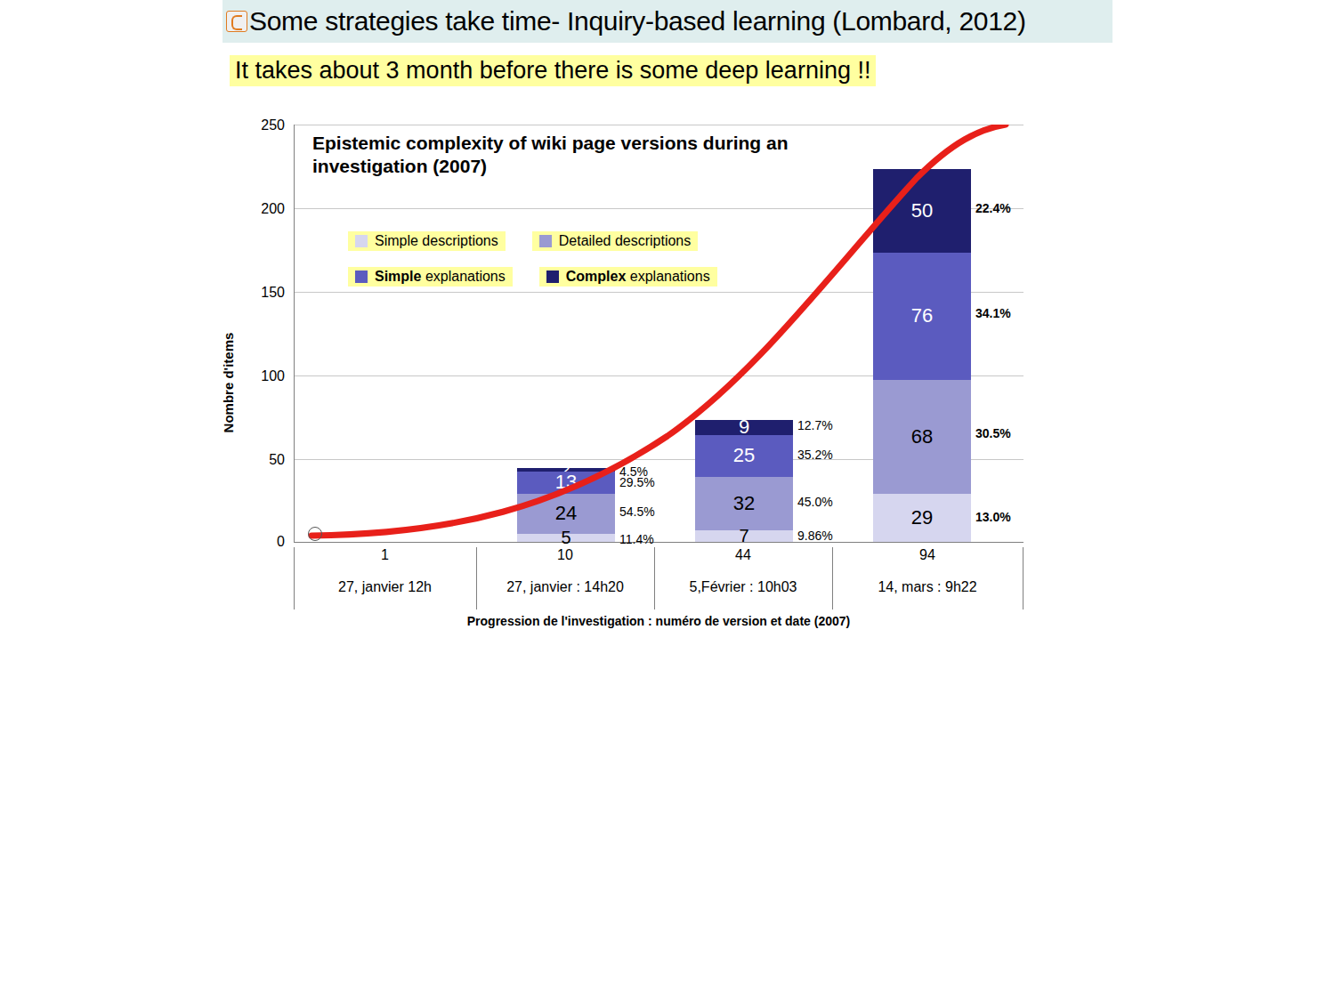Some strategies take time- Inquiry-based learning (Lombard, 2012)
It takes about 3 month before there is some deep learning !!
Nombre d'items
250
200
150
100
50
0
Epistemic complexity of wiki page versions during an investigation (2007)
Simple descriptions
Detailed descriptions
Simple explanations
Complex explanations
2 4.5%
13 29.5%
24 54.5%
5 11.4%
9 12.7%
25 35.2%
32 45.0%
7 9.86%
50 22.4%
76 34.1%
68 30.5%
29 13.0%
1 27, janvier 12h
10 27, janvier : 14h20
44 5,Février : 10h03
94 14, mars : 9h22
Progression de l'investigation : numéro de version et date (2007)